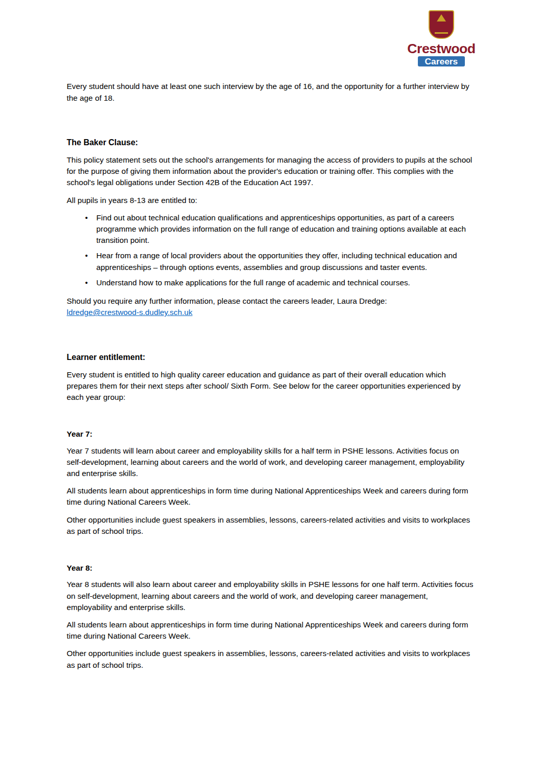Crestwood Careers
Every student should have at least one such interview by the age of 16, and the opportunity for a further interview by the age of 18.
The Baker Clause:
This policy statement sets out the school's arrangements for managing the access of providers to pupils at the school for the purpose of giving them information about the provider's education or training offer. This complies with the school's legal obligations under Section 42B of the Education Act 1997.
All pupils in years 8-13 are entitled to:
Find out about technical education qualifications and apprenticeships opportunities, as part of a careers programme which provides information on the full range of education and training options available at each transition point.
Hear from a range of local providers about the opportunities they offer, including technical education and apprenticeships – through options events, assemblies and group discussions and taster events.
Understand how to make applications for the full range of academic and technical courses.
Should you require any further information, please contact the careers leader, Laura Dredge:
ldredge@crestwood-s.dudley.sch.uk
Learner entitlement:
Every student is entitled to high quality career education and guidance as part of their overall education which prepares them for their next steps after school/ Sixth Form. See below for the career opportunities experienced by each year group:
Year 7:
Year 7 students will learn about career and employability skills for a half term in PSHE lessons. Activities focus on self-development, learning about careers and the world of work, and developing career management, employability and enterprise skills.
All students learn about apprenticeships in form time during National Apprenticeships Week and careers during form time during National Careers Week.
Other opportunities include guest speakers in assemblies, lessons, careers-related activities and visits to workplaces as part of school trips.
Year 8:
Year 8 students will also learn about career and employability skills in PSHE lessons for one half term. Activities focus on self-development, learning about careers and the world of work, and developing career management, employability and enterprise skills.
All students learn about apprenticeships in form time during National Apprenticeships Week and careers during form time during National Careers Week.
Other opportunities include guest speakers in assemblies, lessons, careers-related activities and visits to workplaces as part of school trips.